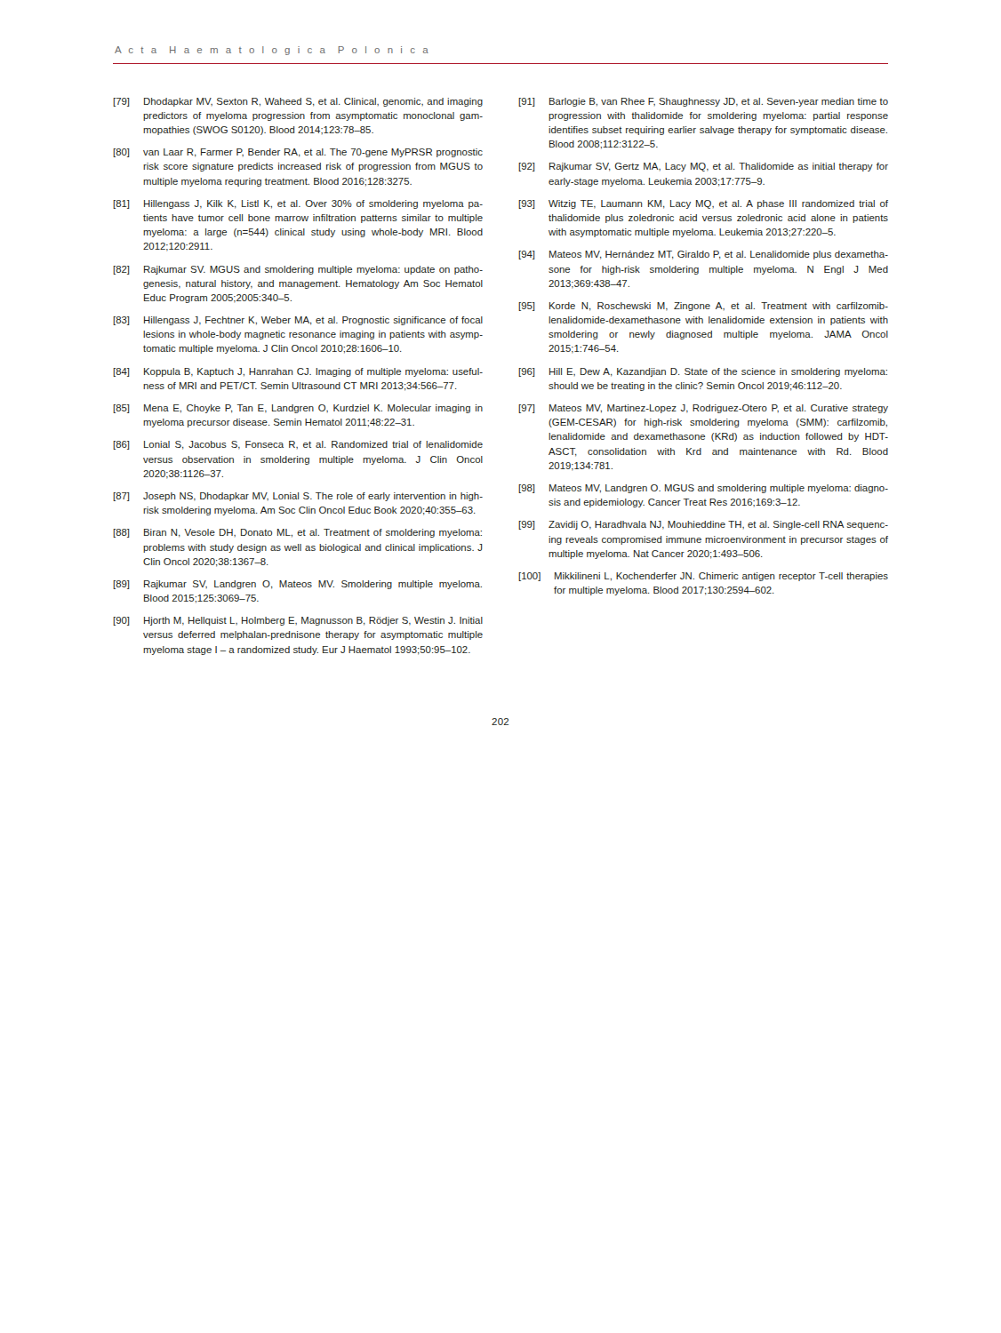A c t a H a e m a t o l o g i c a P o l o n i c a
[79] Dhodapkar MV, Sexton R, Waheed S, et al. Clinical, genomic, and imaging predictors of myeloma progression from asymptomatic monoclonal gammopathies (SWOG S0120). Blood 2014;123:78–85.
[80] van Laar R, Farmer P, Bender RA, et al. The 70-gene MyPRSR prognostic risk score signature predicts increased risk of progression from MGUS to multiple myeloma requring treatment. Blood 2016;128:3275.
[81] Hillengass J, Kilk K, Listl K, et al. Over 30% of smoldering myeloma patients have tumor cell bone marrow infiltration patterns similar to multiple myeloma: a large (n=544) clinical study using whole-body MRI. Blood 2012;120:2911.
[82] Rajkumar SV. MGUS and smoldering multiple myeloma: update on pathogenesis, natural history, and management. Hematology Am Soc Hematol Educ Program 2005;2005:340–5.
[83] Hillengass J, Fechtner K, Weber MA, et al. Prognostic significance of focal lesions in whole-body magnetic resonance imaging in patients with asymptomatic multiple myeloma. J Clin Oncol 2010;28:1606–10.
[84] Koppula B, Kaptuch J, Hanrahan CJ. Imaging of multiple myeloma: usefulness of MRI and PET/CT. Semin Ultrasound CT MRI 2013;34:566–77.
[85] Mena E, Choyke P, Tan E, Landgren O, Kurdziel K. Molecular imaging in myeloma precursor disease. Semin Hematol 2011;48:22–31.
[86] Lonial S, Jacobus S, Fonseca R, et al. Randomized trial of lenalidomide versus observation in smoldering multiple myeloma. J Clin Oncol 2020;38:1126–37.
[87] Joseph NS, Dhodapkar MV, Lonial S. The role of early intervention in high-risk smoldering myeloma. Am Soc Clin Oncol Educ Book 2020;40:355–63.
[88] Biran N, Vesole DH, Donato ML, et al. Treatment of smoldering myeloma: problems with study design as well as biological and clinical implications. J Clin Oncol 2020;38:1367–8.
[89] Rajkumar SV, Landgren O, Mateos MV. Smoldering multiple myeloma. Blood 2015;125:3069–75.
[90] Hjorth M, Hellquist L, Holmberg E, Magnusson B, Rödjer S, Westin J. Initial versus deferred melphalan-prednisone therapy for asymptomatic multiple myeloma stage I – a randomized study. Eur J Haematol 1993;50:95–102.
[91] Barlogie B, van Rhee F, Shaughnessy JD, et al. Seven-year median time to progression with thalidomide for smoldering myeloma: partial response identifies subset requiring earlier salvage therapy for symptomatic disease. Blood 2008;112:3122–5.
[92] Rajkumar SV, Gertz MA, Lacy MQ, et al. Thalidomide as initial therapy for early-stage myeloma. Leukemia 2003;17:775–9.
[93] Witzig TE, Laumann KM, Lacy MQ, et al. A phase III randomized trial of thalidomide plus zoledronic acid versus zoledronic acid alone in patients with asymptomatic multiple myeloma. Leukemia 2013;27:220–5.
[94] Mateos MV, Hernández MT, Giraldo P, et al. Lenalidomide plus dexamethasone for high-risk smoldering multiple myeloma. N Engl J Med 2013;369:438–47.
[95] Korde N, Roschewski M, Zingone A, et al. Treatment with carfilzomib-lenalidomide-dexamethasone with lenalidomide extension in patients with smoldering or newly diagnosed multiple myeloma. JAMA Oncol 2015;1:746–54.
[96] Hill E, Dew A, Kazandjian D. State of the science in smoldering myeloma: should we be treating in the clinic? Semin Oncol 2019;46:112–20.
[97] Mateos MV, Martinez-Lopez J, Rodriguez-Otero P, et al. Curative strategy (GEM-CESAR) for high-risk smoldering myeloma (SMM): carfilzomib, lenalidomide and dexamethasone (KRd) as induction followed by HDT-ASCT, consolidation with Krd and maintenance with Rd. Blood 2019;134:781.
[98] Mateos MV, Landgren O. MGUS and smoldering multiple myeloma: diagnosis and epidemiology. Cancer Treat Res 2016;169:3–12.
[99] Zavidij O, Haradhvala NJ, Mouhieddine TH, et al. Single-cell RNA sequencing reveals compromised immune microenvironment in precursor stages of multiple myeloma. Nat Cancer 2020;1:493–506.
[100] Mikkilineni L, Kochenderfer JN. Chimeric antigen receptor T-cell therapies for multiple myeloma. Blood 2017;130:2594–602.
202